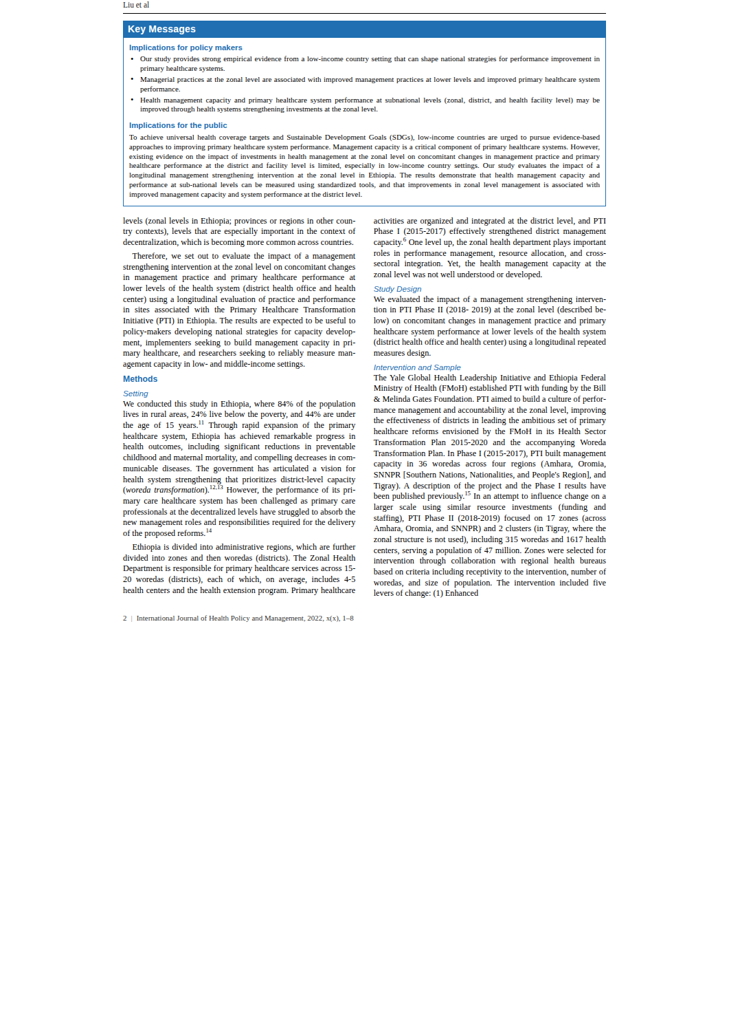Liu et al
Key Messages
Implications for policy makers
Our study provides strong empirical evidence from a low-income country setting that can shape national strategies for performance improvement in primary healthcare systems.
Managerial practices at the zonal level are associated with improved management practices at lower levels and improved primary healthcare system performance.
Health management capacity and primary healthcare system performance at subnational levels (zonal, district, and health facility level) may be improved through health systems strengthening investments at the zonal level.
Implications for the public
To achieve universal health coverage targets and Sustainable Development Goals (SDGs), low-income countries are urged to pursue evidence-based approaches to improving primary healthcare system performance. Management capacity is a critical component of primary healthcare systems. However, existing evidence on the impact of investments in health management at the zonal level on concomitant changes in management practice and primary healthcare performance at the district and facility level is limited, especially in low-income country settings. Our study evaluates the impact of a longitudinal management strengthening intervention at the zonal level in Ethiopia. The results demonstrate that health management capacity and performance at sub-national levels can be measured using standardized tools, and that improvements in zonal level management is associated with improved management capacity and system performance at the district level.
levels (zonal levels in Ethiopia; provinces or regions in other country contexts), levels that are especially important in the context of decentralization, which is becoming more common across countries.
Therefore, we set out to evaluate the impact of a management strengthening intervention at the zonal level on concomitant changes in management practice and primary healthcare performance at lower levels of the health system (district health office and health center) using a longitudinal evaluation of practice and performance in sites associated with the Primary Healthcare Transformation Initiative (PTI) in Ethiopia. The results are expected to be useful to policy-makers developing national strategies for capacity development, implementers seeking to build management capacity in primary healthcare, and researchers seeking to reliably measure management capacity in low- and middle-income settings.
Methods
Setting
We conducted this study in Ethiopia, where 84% of the population lives in rural areas, 24% live below the poverty, and 44% are under the age of 15 years.11 Through rapid expansion of the primary healthcare system, Ethiopia has achieved remarkable progress in health outcomes, including significant reductions in preventable childhood and maternal mortality, and compelling decreases in communicable diseases. The government has articulated a vision for health system strengthening that prioritizes district-level capacity (woreda transformation).12,13 However, the performance of its primary care healthcare system has been challenged as primary care professionals at the decentralized levels have struggled to absorb the new management roles and responsibilities required for the delivery of the proposed reforms.14
Ethiopia is divided into administrative regions, which are further divided into zones and then woredas (districts). The Zonal Health Department is responsible for primary healthcare services across 15-20 woredas (districts), each of which, on average, includes 4-5 health centers and the health extension program. Primary healthcare activities are organized and integrated at the district level, and PTI Phase I (2015-2017) effectively strengthened district management capacity.6 One level up, the zonal health department plays important roles in performance management, resource allocation, and cross-sectoral integration. Yet, the health management capacity at the zonal level was not well understood or developed.
Study Design
We evaluated the impact of a management strengthening intervention in PTI Phase II (2018- 2019) at the zonal level (described below) on concomitant changes in management practice and primary healthcare system performance at lower levels of the health system (district health office and health center) using a longitudinal repeated measures design.
Intervention and Sample
The Yale Global Health Leadership Initiative and Ethiopia Federal Ministry of Health (FMoH) established PTI with funding by the Bill & Melinda Gates Foundation. PTI aimed to build a culture of performance management and accountability at the zonal level, improving the effectiveness of districts in leading the ambitious set of primary healthcare reforms envisioned by the FMoH in its Health Sector Transformation Plan 2015-2020 and the accompanying Woreda Transformation Plan. In Phase I (2015-2017), PTI built management capacity in 36 woredas across four regions (Amhara, Oromia, SNNPR [Southern Nations, Nationalities, and People's Region], and Tigray). A description of the project and the Phase I results have been published previously.15 In an attempt to influence change on a larger scale using similar resource investments (funding and staffing), PTI Phase II (2018-2019) focused on 17 zones (across Amhara, Oromia, and SNNPR) and 2 clusters (in Tigray, where the zonal structure is not used), including 315 woredas and 1617 health centers, serving a population of 47 million. Zones were selected for intervention through collaboration with regional health bureaus based on criteria including receptivity to the intervention, number of woredas, and size of population. The intervention included five levers of change: (1) Enhanced
2 | International Journal of Health Policy and Management, 2022, x(x), 1–8